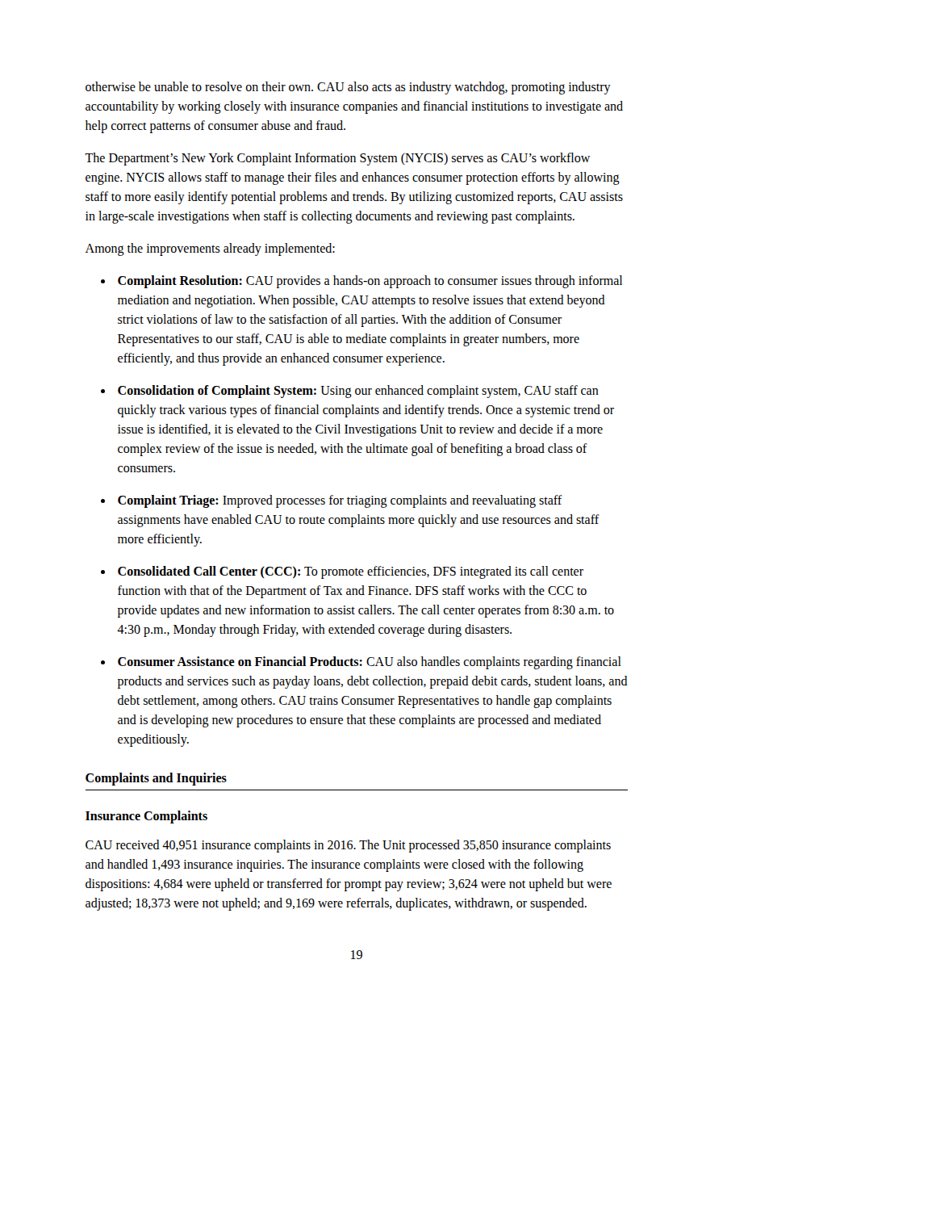otherwise be unable to resolve on their own. CAU also acts as industry watchdog, promoting industry accountability by working closely with insurance companies and financial institutions to investigate and help correct patterns of consumer abuse and fraud.
The Department’s New York Complaint Information System (NYCIS) serves as CAU’s workflow engine. NYCIS allows staff to manage their files and enhances consumer protection efforts by allowing staff to more easily identify potential problems and trends. By utilizing customized reports, CAU assists in large-scale investigations when staff is collecting documents and reviewing past complaints.
Among the improvements already implemented:
Complaint Resolution: CAU provides a hands-on approach to consumer issues through informal mediation and negotiation. When possible, CAU attempts to resolve issues that extend beyond strict violations of law to the satisfaction of all parties. With the addition of Consumer Representatives to our staff, CAU is able to mediate complaints in greater numbers, more efficiently, and thus provide an enhanced consumer experience.
Consolidation of Complaint System: Using our enhanced complaint system, CAU staff can quickly track various types of financial complaints and identify trends. Once a systemic trend or issue is identified, it is elevated to the Civil Investigations Unit to review and decide if a more complex review of the issue is needed, with the ultimate goal of benefiting a broad class of consumers.
Complaint Triage: Improved processes for triaging complaints and reevaluating staff assignments have enabled CAU to route complaints more quickly and use resources and staff more efficiently.
Consolidated Call Center (CCC): To promote efficiencies, DFS integrated its call center function with that of the Department of Tax and Finance. DFS staff works with the CCC to provide updates and new information to assist callers. The call center operates from 8:30 a.m. to 4:30 p.m., Monday through Friday, with extended coverage during disasters.
Consumer Assistance on Financial Products: CAU also handles complaints regarding financial products and services such as payday loans, debt collection, prepaid debit cards, student loans, and debt settlement, among others. CAU trains Consumer Representatives to handle gap complaints and is developing new procedures to ensure that these complaints are processed and mediated expeditiously.
Complaints and Inquiries
Insurance Complaints
CAU received 40,951 insurance complaints in 2016. The Unit processed 35,850 insurance complaints and handled 1,493 insurance inquiries. The insurance complaints were closed with the following dispositions: 4,684 were upheld or transferred for prompt pay review; 3,624 were not upheld but were adjusted; 18,373 were not upheld; and 9,169 were referrals, duplicates, withdrawn, or suspended.
19